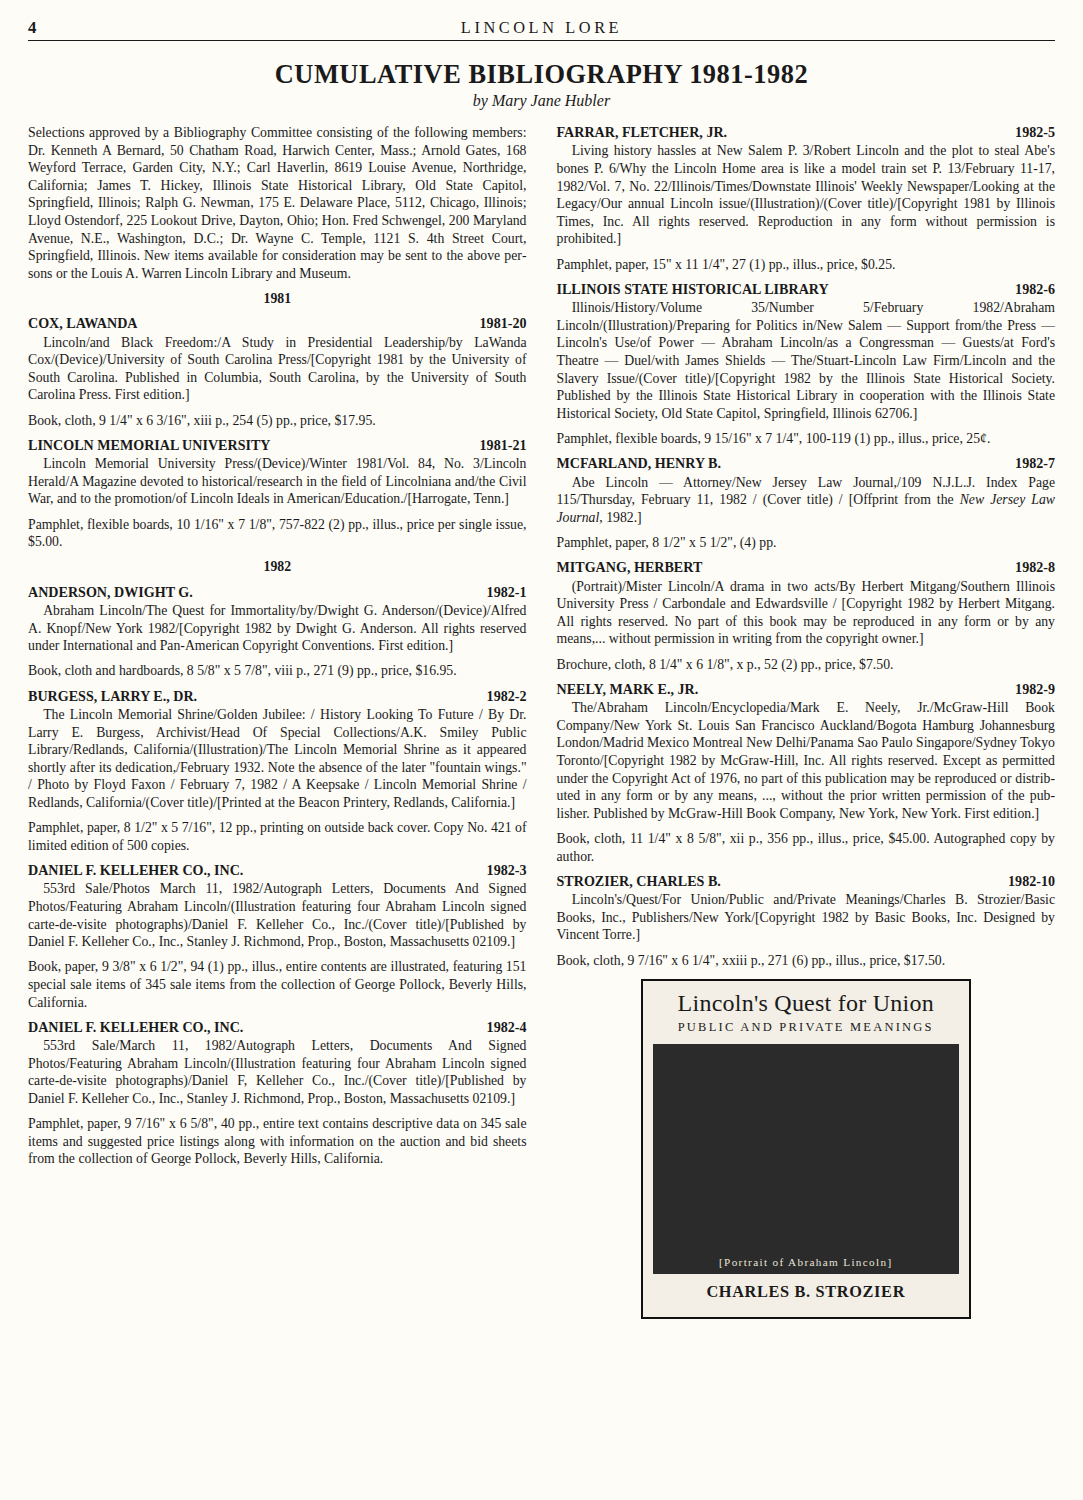4
LINCOLN LORE
CUMULATIVE BIBLIOGRAPHY 1981-1982
by Mary Jane Hubler
Selections approved by a Bibliography Committee consisting of the following members: Dr. Kenneth A Bernard, 50 Chatham Road, Harwich Center, Mass.; Arnold Gates, 168 Weyford Terrace, Garden City, N.Y.; Carl Haverlin, 8619 Louise Avenue, Northridge, California; James T. Hickey, Illinois State Historical Library, Old State Capitol, Springfield, Illinois; Ralph G. Newman, 175 E. Delaware Place, 5112, Chicago, Illinois; Lloyd Ostendorf, 225 Lookout Drive, Dayton, Ohio; Hon. Fred Schwengel, 200 Maryland Avenue, N.E., Washington, D.C.; Dr. Wayne C. Temple, 1121 S. 4th Street Court, Springfield, Illinois. New items available for consideration may be sent to the above persons or the Louis A. Warren Lincoln Library and Museum.
1981
COX, LaWANDA 1981-20
Lincoln/and Black Freedom:/A Study in Presidential Leadership/by LaWanda Cox/(Device)/University of South Carolina Press/[Copyright 1981 by the University of South Carolina. Published in Columbia, South Carolina, by the University of South Carolina Press. First edition.]
Book, cloth, 9 1/4" x 6 3/16", xiii p., 254 (5) pp., price, $17.95.
LINCOLN MEMORIAL UNIVERSITY 1981-21
Lincoln Memorial University Press/(Device)/Winter 1981/Vol. 84, No. 3/Lincoln Herald/A Magazine devoted to historical/research in the field of Lincolniana and/the Civil War, and to the promotion/of Lincoln Ideals in American/Education./[Harrogate, Tenn.]
Pamphlet, flexible boards, 10 1/16" x 7 1/8", 757-822 (2) pp., illus., price per single issue, $5.00.
1982
ANDERSON, DWIGHT G. 1982-1
Abraham Lincoln/The Quest for Immortality/by/Dwight G. Anderson/(Device)/Alfred A. Knopf/New York 1982/[Copyright 1982 by Dwight G. Anderson. All rights reserved under International and Pan-American Copyright Conventions. First edition.]
Book, cloth and hardboards, 8 5/8" x 5 7/8", viii p., 271 (9) pp., price, $16.95.
BURGESS, LARRY E., DR. 1982-2
The Lincoln Memorial Shrine/Golden Jubilee: / History Looking To Future / By Dr. Larry E. Burgess, Archivist/Head Of Special Collections/A.K. Smiley Public Library/Redlands, California/(Illustration)/The Lincoln Memorial Shrine as it appeared shortly after its dedication,/February 1932. Note the absence of the later "fountain wings." / Photo by Floyd Faxon / February 7, 1982 / A Keepsake / Lincoln Memorial Shrine / Redlands, California/(Cover title)/[Printed at the Beacon Printery, Redlands, California.]
Pamphlet, paper, 8 1/2" x 5 7/16", 12 pp., printing on outside back cover. Copy No. 421 of limited edition of 500 copies.
DANIEL F. KELLEHER CO., INC. 1982-3
553rd Sale/Photos March 11, 1982/Autograph Letters, Documents And Signed Photos/Featuring Abraham Lincoln/(Illustration featuring four Abraham Lincoln signed carte-de-visite photographs)/Daniel F. Kelleher Co., Inc./(Cover title)/[Published by Daniel F. Kelleher Co., Inc., Stanley J. Richmond, Prop., Boston, Massachusetts 02109.]
Book, paper, 9 3/8" x 6 1/2", 94 (1) pp., illus., entire contents are illustrated, featuring 151 special sale items of 345 sale items from the collection of George Pollock, Beverly Hills, California.
DANIEL F. KELLEHER CO., INC. 1982-4
553rd Sale/March 11, 1982/Autograph Letters, Documents And Signed Photos/Featuring Abraham Lincoln/(Illustration featuring four Abraham Lincoln signed carte-de-visite photographs)/Daniel F, Kelleher Co., Inc./(Cover title)/[Published by Daniel F. Kelleher Co., Inc., Stanley J. Richmond, Prop., Boston, Massachusetts 02109.]
Pamphlet, paper, 9 7/16" x 6 5/8", 40 pp., entire text contains descriptive data on 345 sale items and suggested price listings along with information on the auction and bid sheets from the collection of George Pollock, Beverly Hills, California.
FARRAR, FLETCHER, JR. 1982-5
Living history hassles at New Salem P. 3/Robert Lincoln and the plot to steal Abe's bones P. 6/Why the Lincoln Home area is like a model train set P. 13/February 11-17, 1982/Vol. 7, No. 22/Illinois/Times/Downstate Illinois' Weekly Newspaper/Looking at the Legacy/Our annual Lincoln issue/(Illustration)/(Cover title)/[Copyright 1981 by Illinois Times, Inc. All rights reserved. Reproduction in any form without permission is prohibited.]
Pamphlet, paper, 15" x 11 1/4", 27 (1) pp., illus., price, $0.25.
ILLINOIS STATE HISTORICAL LIBRARY 1982-6
Illinois/History/Volume 35/Number 5/February 1982/Abraham Lincoln/(Illustration)/Preparing for Politics in/New Salem — Support from/the Press — Lincoln's Use/of Power — Abraham Lincoln/as a Congressman — Guests/at Ford's Theatre — Duel/with James Shields — The/Stuart-Lincoln Law Firm/Lincoln and the Slavery Issue/(Cover title)/[Copyright 1982 by the Illinois State Historical Society. Published by the Illinois State Historical Library in cooperation with the Illinois State Historical Society, Old State Capitol, Springfield, Illinois 62706.]
Pamphlet, flexible boards, 9 15/16" x 7 1/4", 100-119 (1) pp., illus., price, 25¢.
McFARLAND, HENRY B. 1982-7
Abe Lincoln — Attorney/New Jersey Law Journal,/109 N.J.L.J. Index Page 115/Thursday, February 11, 1982 / (Cover title) / [Offprint from the New Jersey Law Journal, 1982.]
Pamphlet, paper, 8 1/2" x 5 1/2", (4) pp.
MITGANG, HERBERT 1982-8
(Portrait)/Mister Lincoln/A drama in two acts/By Herbert Mitgang/Southern Illinois University Press / Carbondale and Edwardsville / [Copyright 1982 by Herbert Mitgang. All rights reserved. No part of this book may be reproduced in any form or by any means,... without permission in writing from the copyright owner.]
Brochure, cloth, 8 1/4" x 6 1/8", x p., 52 (2) pp., price, $7.50.
NEELY, MARK E., JR. 1982-9
The/Abraham Lincoln/Encyclopedia/Mark E. Neely, Jr./McGraw-Hill Book Company/New York St. Louis San Francisco Auckland/Bogota Hamburg Johannesburg London/Madrid Mexico Montreal New Delhi/Panama Sao Paulo Singapore/Sydney Tokyo Toronto/[Copyright 1982 by McGraw-Hill, Inc. All rights reserved. Except as permitted under the Copyright Act of 1976, no part of this publication may be reproduced or distributed in any form or by any means, ..., without the prior written permission of the publisher. Published by McGraw-Hill Book Company, New York, New York. First edition.]
Book, cloth, 11 1/4" x 8 5/8", xii p., 356 pp., illus., price, $45.00. Autographed copy by author.
STROZIER, CHARLES B. 1982-10
Lincoln's/Quest/For Union/Public and/Private Meanings/Charles B. Strozier/Basic Books, Inc., Publishers/New York/[Copyright 1982 by Basic Books, Inc. Designed by Vincent Torre.]
Book, cloth, 9 7/16" x 6 1/4", xxiii p., 271 (6) pp., illus., price, $17.50.
Lincoln's Quest for Union
Public and Private Meanings
[Portrait of Abraham Lincoln]
Charles B. Strozier